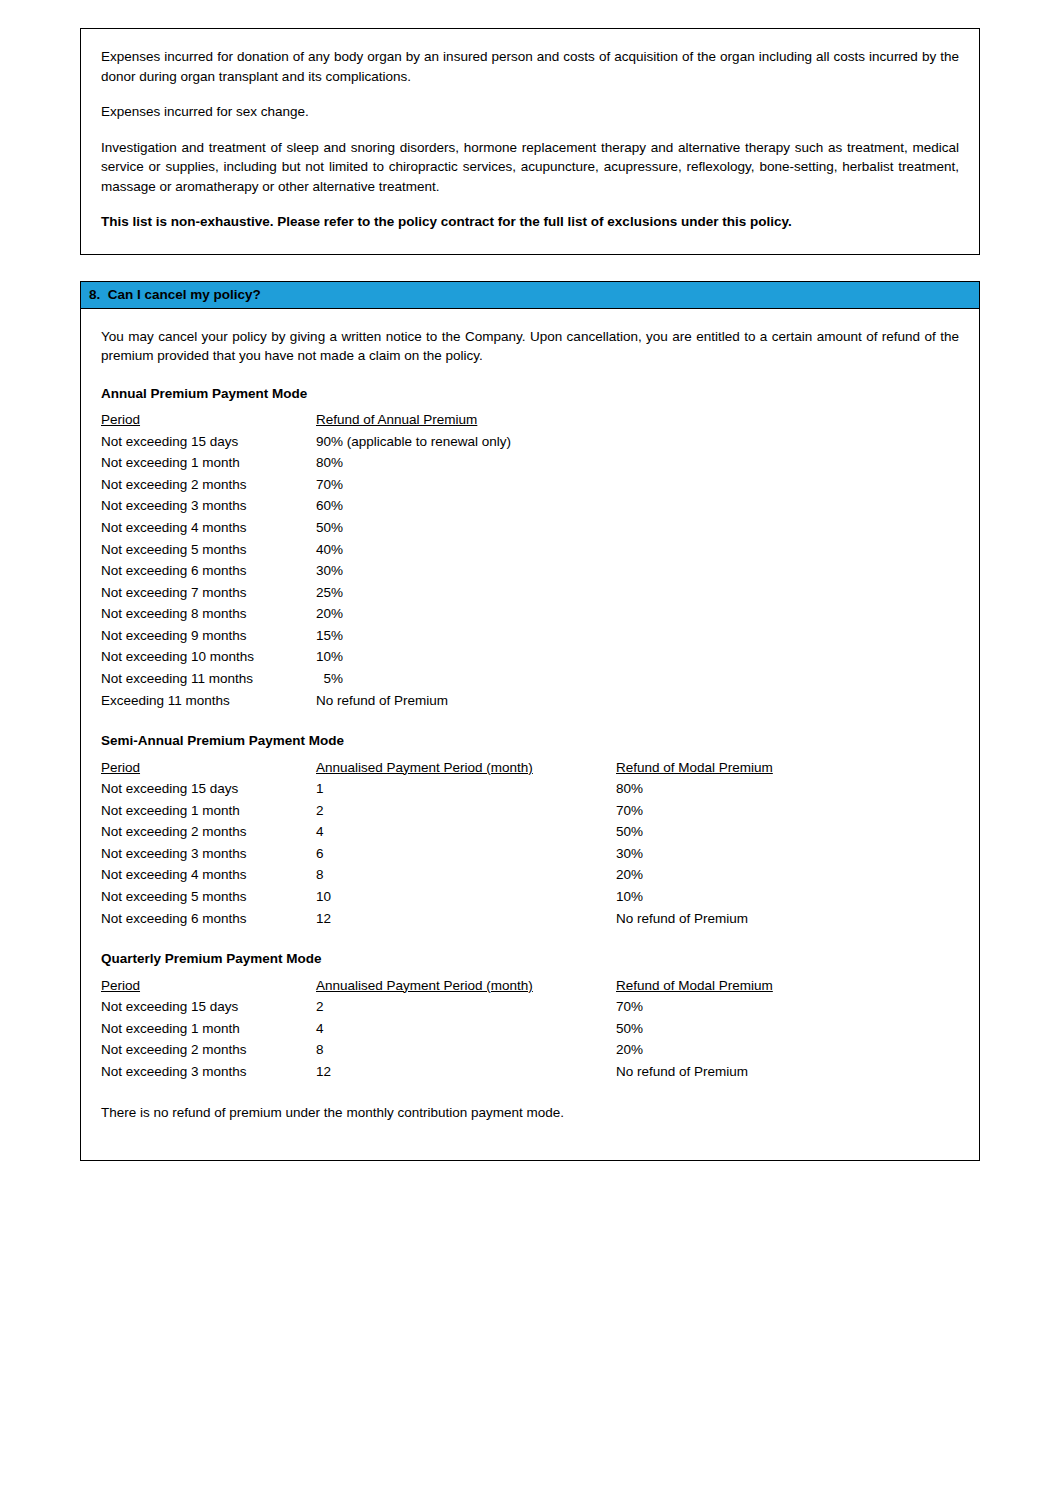Expenses incurred for donation of any body organ by an insured person and costs of acquisition of the organ including all costs incurred by the donor during organ transplant and its complications.
Expenses incurred for sex change.
Investigation and treatment of sleep and snoring disorders, hormone replacement therapy and alternative therapy such as treatment, medical service or supplies, including but not limited to chiropractic services, acupuncture, acupressure, reflexology, bone-setting, herbalist treatment, massage or aromatherapy or other alternative treatment.
This list is non-exhaustive. Please refer to the policy contract for the full list of exclusions under this policy.
8. Can I cancel my policy?
You may cancel your policy by giving a written notice to the Company. Upon cancellation, you are entitled to a certain amount of refund of the premium provided that you have not made a claim on the policy.
Annual Premium Payment Mode
| Period | Refund of Annual Premium |
| Not exceeding 15 days | 90% (applicable to renewal only) |
| Not exceeding 1 month | 80% |
| Not exceeding 2 months | 70% |
| Not exceeding 3 months | 60% |
| Not exceeding 4 months | 50% |
| Not exceeding 5 months | 40% |
| Not exceeding 6 months | 30% |
| Not exceeding 7 months | 25% |
| Not exceeding 8 months | 20% |
| Not exceeding 9 months | 15% |
| Not exceeding 10 months | 10% |
| Not exceeding 11 months | 5% |
| Exceeding 11 months | No refund of Premium |
Semi-Annual Premium Payment Mode
| Period | Annualised Payment Period (month) | Refund of Modal Premium |
| Not exceeding 15 days | 1 | 80% |
| Not exceeding 1 month | 2 | 70% |
| Not exceeding 2 months | 4 | 50% |
| Not exceeding 3 months | 6 | 30% |
| Not exceeding 4 months | 8 | 20% |
| Not exceeding 5 months | 10 | 10% |
| Not exceeding 6 months | 12 | No refund of Premium |
Quarterly Premium Payment Mode
| Period | Annualised Payment Period (month) | Refund of Modal Premium |
| Not exceeding 15 days | 2 | 70% |
| Not exceeding 1 month | 4 | 50% |
| Not exceeding 2 months | 8 | 20% |
| Not exceeding 3 months | 12 | No refund of Premium |
There is no refund of premium under the monthly contribution payment mode.